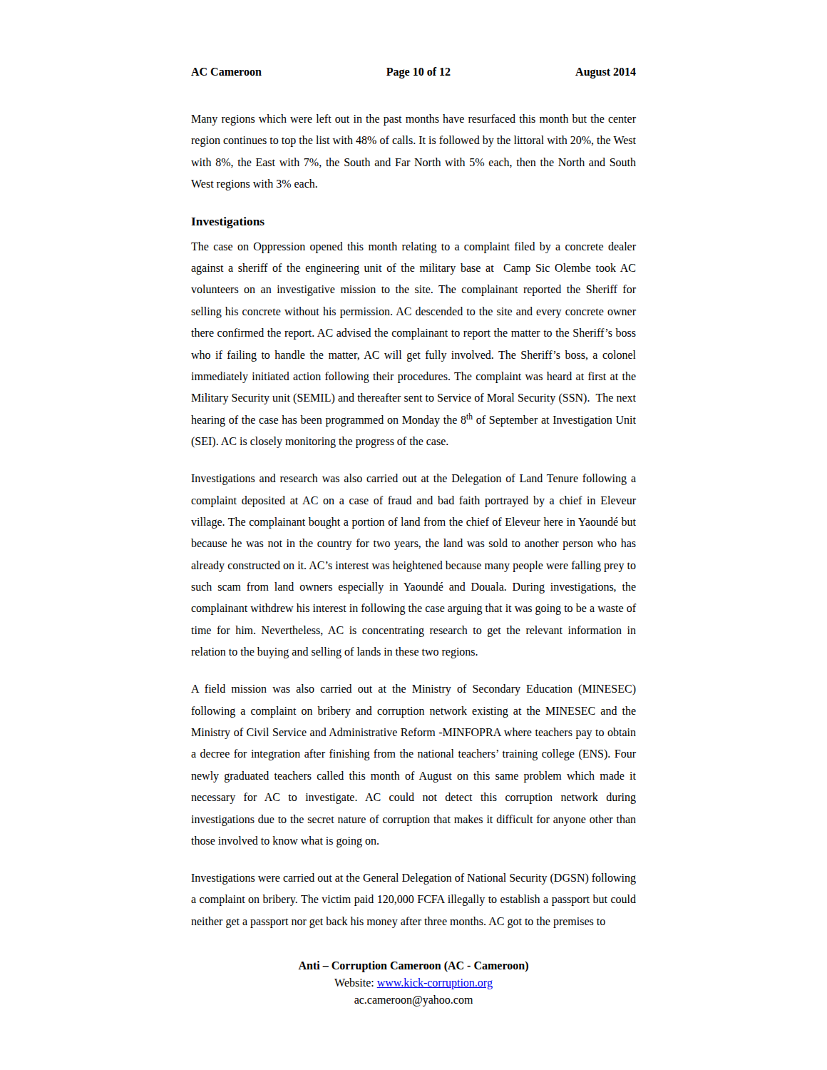AC Cameroon
Page 10 of 12
August 2014
Many regions which were left out in the past months have resurfaced this month but the center region continues to top the list with 48% of calls. It is followed by the littoral with 20%, the West with 8%, the East with 7%, the South and Far North with 5% each, then the North and South West regions with 3% each.
Investigations
The case on Oppression opened this month relating to a complaint filed by a concrete dealer against a sheriff of the engineering unit of the military base at Camp Sic Olembe took AC volunteers on an investigative mission to the site. The complainant reported the Sheriff for selling his concrete without his permission. AC descended to the site and every concrete owner there confirmed the report. AC advised the complainant to report the matter to the Sheriff’s boss who if failing to handle the matter, AC will get fully involved. The Sheriff’s boss, a colonel immediately initiated action following their procedures. The complaint was heard at first at the Military Security unit (SEMIL) and thereafter sent to Service of Moral Security (SSN). The next hearing of the case has been programmed on Monday the 8th of September at Investigation Unit (SEI). AC is closely monitoring the progress of the case.
Investigations and research was also carried out at the Delegation of Land Tenure following a complaint deposited at AC on a case of fraud and bad faith portrayed by a chief in Eleveur village. The complainant bought a portion of land from the chief of Eleveur here in Yaoundé but because he was not in the country for two years, the land was sold to another person who has already constructed on it. AC’s interest was heightened because many people were falling prey to such scam from land owners especially in Yaoundé and Douala. During investigations, the complainant withdrew his interest in following the case arguing that it was going to be a waste of time for him. Nevertheless, AC is concentrating research to get the relevant information in relation to the buying and selling of lands in these two regions.
A field mission was also carried out at the Ministry of Secondary Education (MINESEC) following a complaint on bribery and corruption network existing at the MINESEC and the Ministry of Civil Service and Administrative Reform -MINFOPRA where teachers pay to obtain a decree for integration after finishing from the national teachers’ training college (ENS). Four newly graduated teachers called this month of August on this same problem which made it necessary for AC to investigate. AC could not detect this corruption network during investigations due to the secret nature of corruption that makes it difficult for anyone other than those involved to know what is going on.
Investigations were carried out at the General Delegation of National Security (DGSN) following a complaint on bribery. The victim paid 120,000 FCFA illegally to establish a passport but could neither get a passport nor get back his money after three months. AC got to the premises to
Anti – Corruption Cameroon (AC - Cameroon)
Website: www.kick-corruption.org
ac.cameroon@yahoo.com